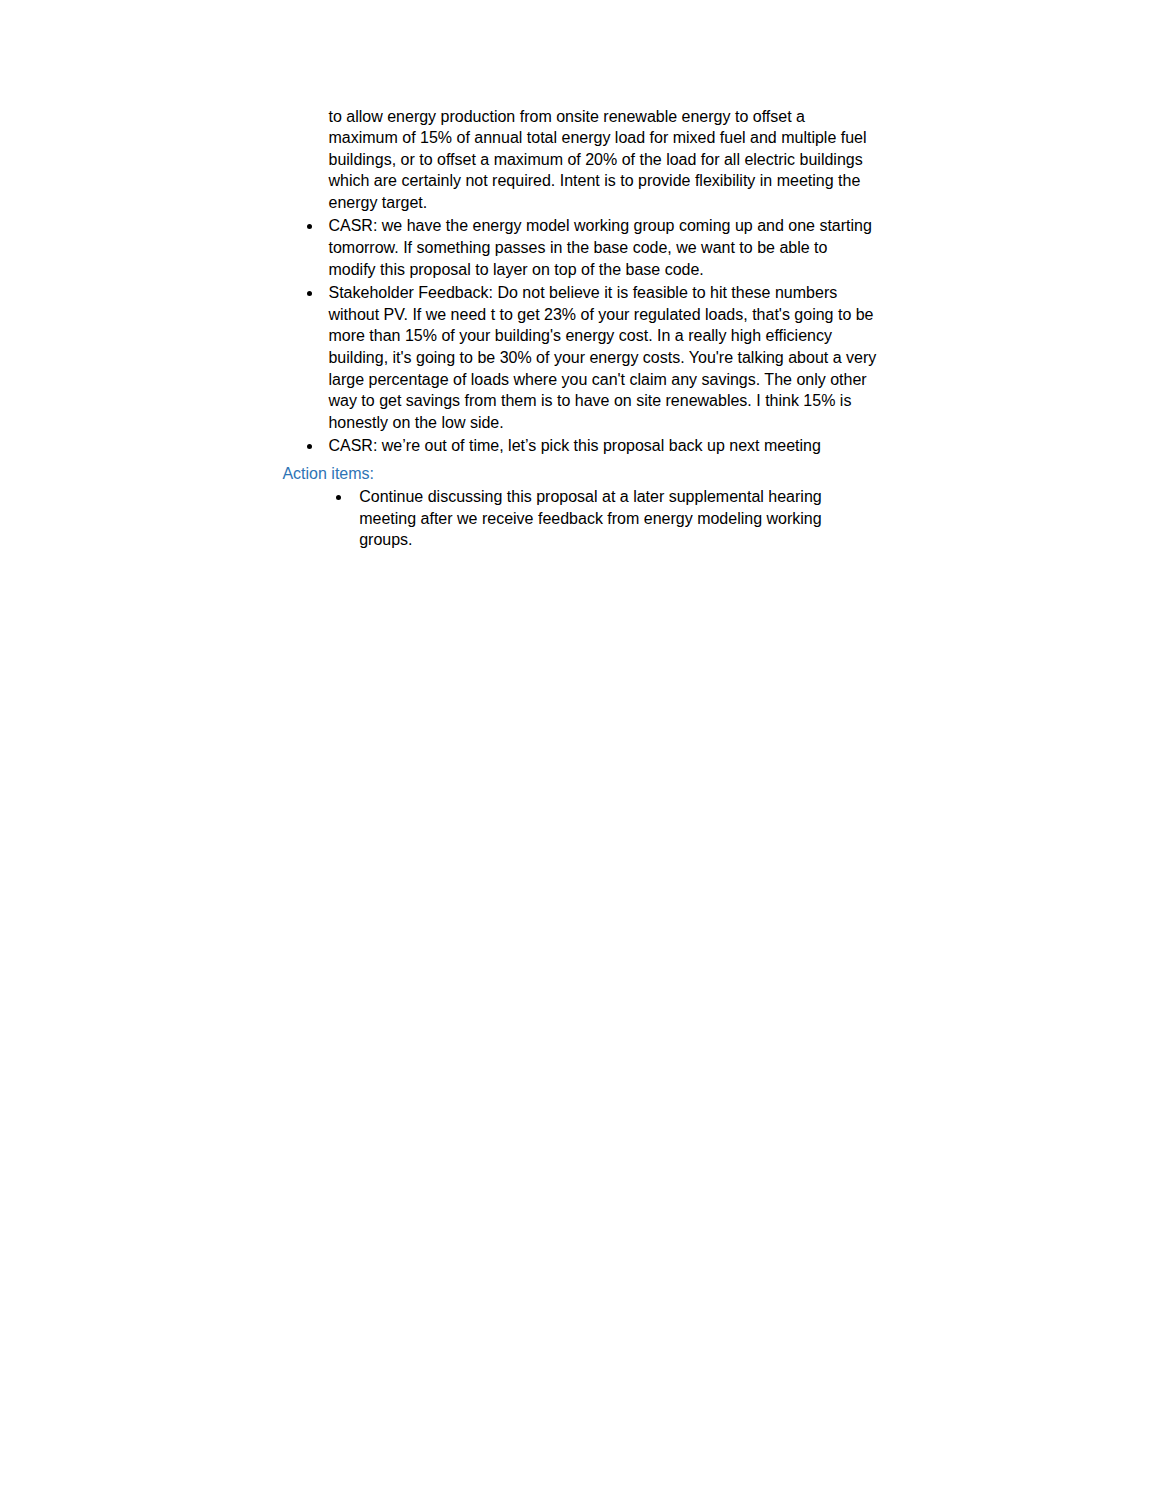to allow energy production from onsite renewable energy to offset a maximum of 15% of annual total energy load for mixed fuel and multiple fuel buildings, or to offset a maximum of 20% of the load for all electric buildings which are certainly not required. Intent is to provide flexibility in meeting the energy target.
CASR: we have the energy model working group coming up and one starting tomorrow. If something passes in the base code, we want to be able to modify this proposal to layer on top of the base code.
Stakeholder Feedback: Do not believe it is feasible to hit these numbers without PV. If we need t to get 23% of your regulated loads, that's going to be more than 15% of your building's energy cost. In a really high efficiency building, it's going to be 30% of your energy costs. You're talking about a very large percentage of loads where you can't claim any savings. The only other way to get savings from them is to have on site renewables. I think 15% is honestly on the low side.
CASR: we’re out of time, let’s pick this proposal back up next meeting
Action items:
Continue discussing this proposal at a later supplemental hearing meeting after we receive feedback from energy modeling working groups.